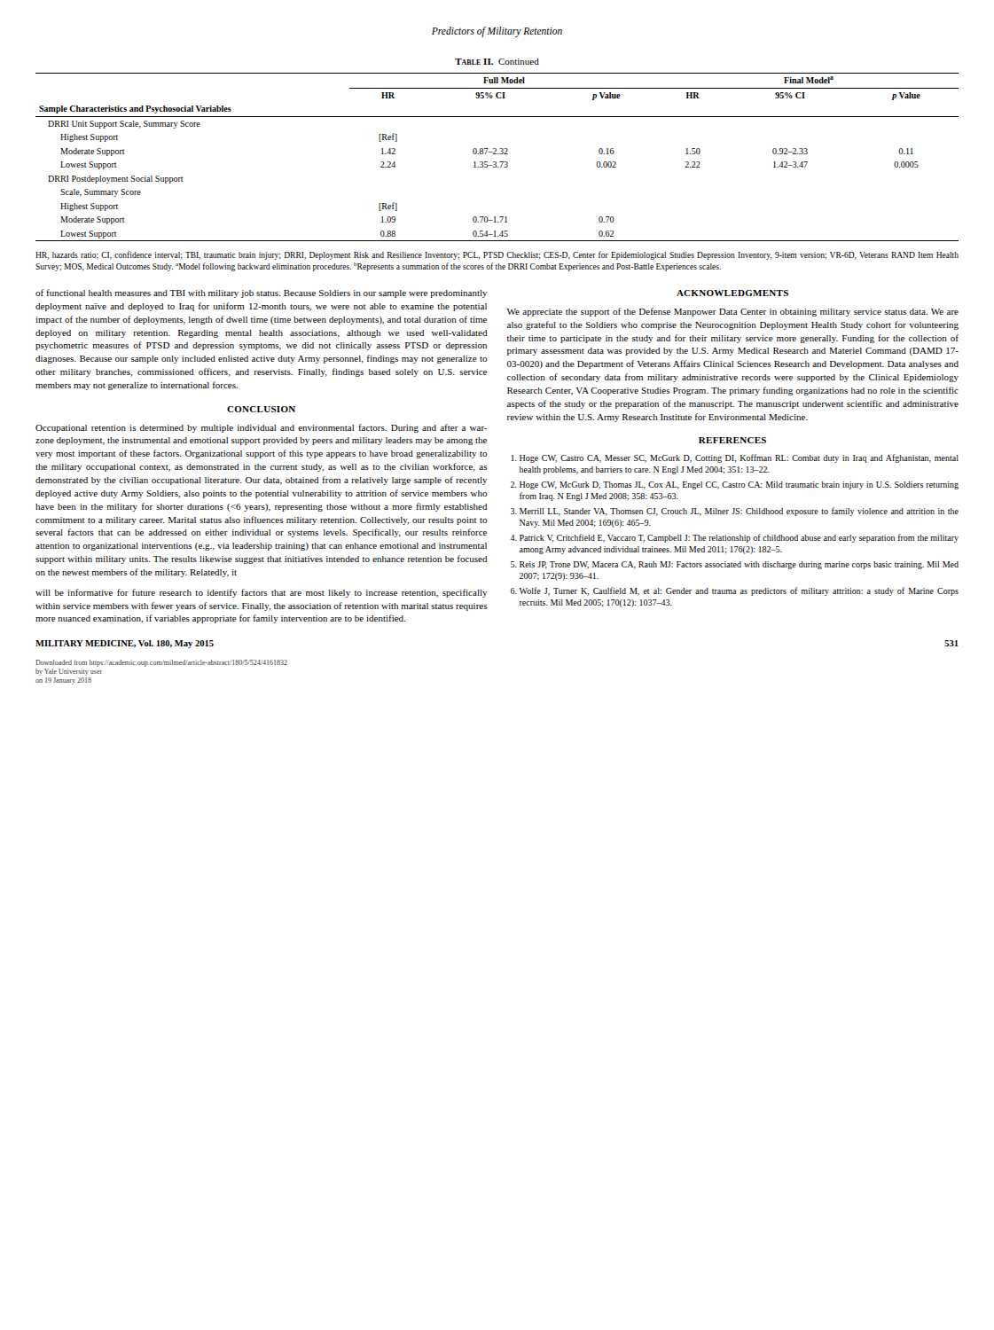Predictors of Military Retention
Table II. Continued
| | Full Model | Final Model a |
| --- | --- | --- |
| HR | 95% CI | p Value | HR | 95% CI | p Value |
| Sample Characteristics and Psychosocial Variables | | | | | | |
| DRRI Unit Support Scale, Summary Score | | | | | | |
| Highest Support | [Ref] | | | | | |
| Moderate Support | 1.42 | 0.87–2.32 | 0.16 | 1.50 | 0.92–2.33 | 0.11 |
| Lowest Support | 2.24 | 1.35–3.73 | 0.002 | 2.22 | 1.42–3.47 | 0.0005 |
| DRRI Postdeployment Social Support | | | | | | |
| Scale, Summary Score | | | | | | |
| Highest Support | [Ref] | | | | | |
| Moderate Support | 1.09 | 0.70–1.71 | 0.70 | | | |
| Lowest Support | 0.88 | 0.54–1.45 | 0.62 | | | |
HR, hazards ratio; CI, confidence interval; TBI, traumatic brain injury; DRRI, Deployment Risk and Resilience Inventory; PCL, PTSD Checklist; CES-D, Center for Epidemiological Studies Depression Inventory, 9-item version; VR-6D, Veterans RAND Item Health Survey; MOS, Medical Outcomes Study. aModel following backward elimination procedures. bRepresents a summation of the scores of the DRRI Combat Experiences and Post-Battle Experiences scales.
of functional health measures and TBI with military job status. Because Soldiers in our sample were predominantly deployment naïve and deployed to Iraq for uniform 12-month tours, we were not able to examine the potential impact of the number of deployments, length of dwell time (time between deployments), and total duration of time deployed on military retention. Regarding mental health associations, although we used well-validated psychometric measures of PTSD and depression symptoms, we did not clinically assess PTSD or depression diagnoses. Because our sample only included enlisted active duty Army personnel, findings may not generalize to other military branches, commissioned officers, and reservists. Finally, findings based solely on U.S. service members may not generalize to international forces.
CONCLUSION
Occupational retention is determined by multiple individual and environmental factors. During and after a war-zone deployment, the instrumental and emotional support provided by peers and military leaders may be among the very most important of these factors. Organizational support of this type appears to have broad generalizability to the military occupational context, as demonstrated in the current study, as well as to the civilian workforce, as demonstrated by the civilian occupational literature. Our data, obtained from a relatively large sample of recently deployed active duty Army Soldiers, also points to the potential vulnerability to attrition of service members who have been in the military for shorter durations (<6 years), representing those without a more firmly established commitment to a military career. Marital status also influences military retention. Collectively, our results point to several factors that can be addressed on either individual or systems levels. Specifically, our results reinforce attention to organizational interventions (e.g., via leadership training) that can enhance emotional and instrumental support within military units. The results likewise suggest that initiatives intended to enhance retention be focused on the newest members of the military. Relatedly, it
will be informative for future research to identify factors that are most likely to increase retention, specifically within service members with fewer years of service. Finally, the association of retention with marital status requires more nuanced examination, if variables appropriate for family intervention are to be identified.
ACKNOWLEDGMENTS
We appreciate the support of the Defense Manpower Data Center in obtaining military service status data. We are also grateful to the Soldiers who comprise the Neurocognition Deployment Health Study cohort for volunteering their time to participate in the study and for their military service more generally. Funding for the collection of primary assessment data was provided by the U.S. Army Medical Research and Materiel Command (DAMD 17-03-0020) and the Department of Veterans Affairs Clinical Sciences Research and Development. Data analyses and collection of secondary data from military administrative records were supported by the Clinical Epidemiology Research Center, VA Cooperative Studies Program. The primary funding organizations had no role in the scientific aspects of the study or the preparation of the manuscript. The manuscript underwent scientific and administrative review within the U.S. Army Research Institute for Environmental Medicine.
REFERENCES
Hoge CW, Castro CA, Messer SC, McGurk D, Cotting DI, Koffman RL: Combat duty in Iraq and Afghanistan, mental health problems, and barriers to care. N Engl J Med 2004; 351: 13–22.
Hoge CW, McGurk D, Thomas JL, Cox AL, Engel CC, Castro CA: Mild traumatic brain injury in U.S. Soldiers returning from Iraq. N Engl J Med 2008; 358: 453–63.
Merrill LL, Stander VA, Thomsen CJ, Crouch JL, Milner JS: Childhood exposure to family violence and attrition in the Navy. Mil Med 2004; 169(6): 465–9.
Patrick V, Critchfield E, Vaccaro T, Campbell J: The relationship of childhood abuse and early separation from the military among Army advanced individual trainees. Mil Med 2011; 176(2): 182–5.
Reis JP, Trone DW, Macera CA, Rauh MJ: Factors associated with discharge during marine corps basic training. Mil Med 2007; 172(9): 936–41.
Wolfe J, Turner K, Caulfield M, et al: Gender and trauma as predictors of military attrition: a study of Marine Corps recruits. Mil Med 2005; 170(12): 1037–43.
MILITARY MEDICINE, Vol. 180, May 2015
531
Downloaded from https://academic.oup.com/milmed/article-abstract/180/5/524/4161832
by Yale University user
on 19 January 2018